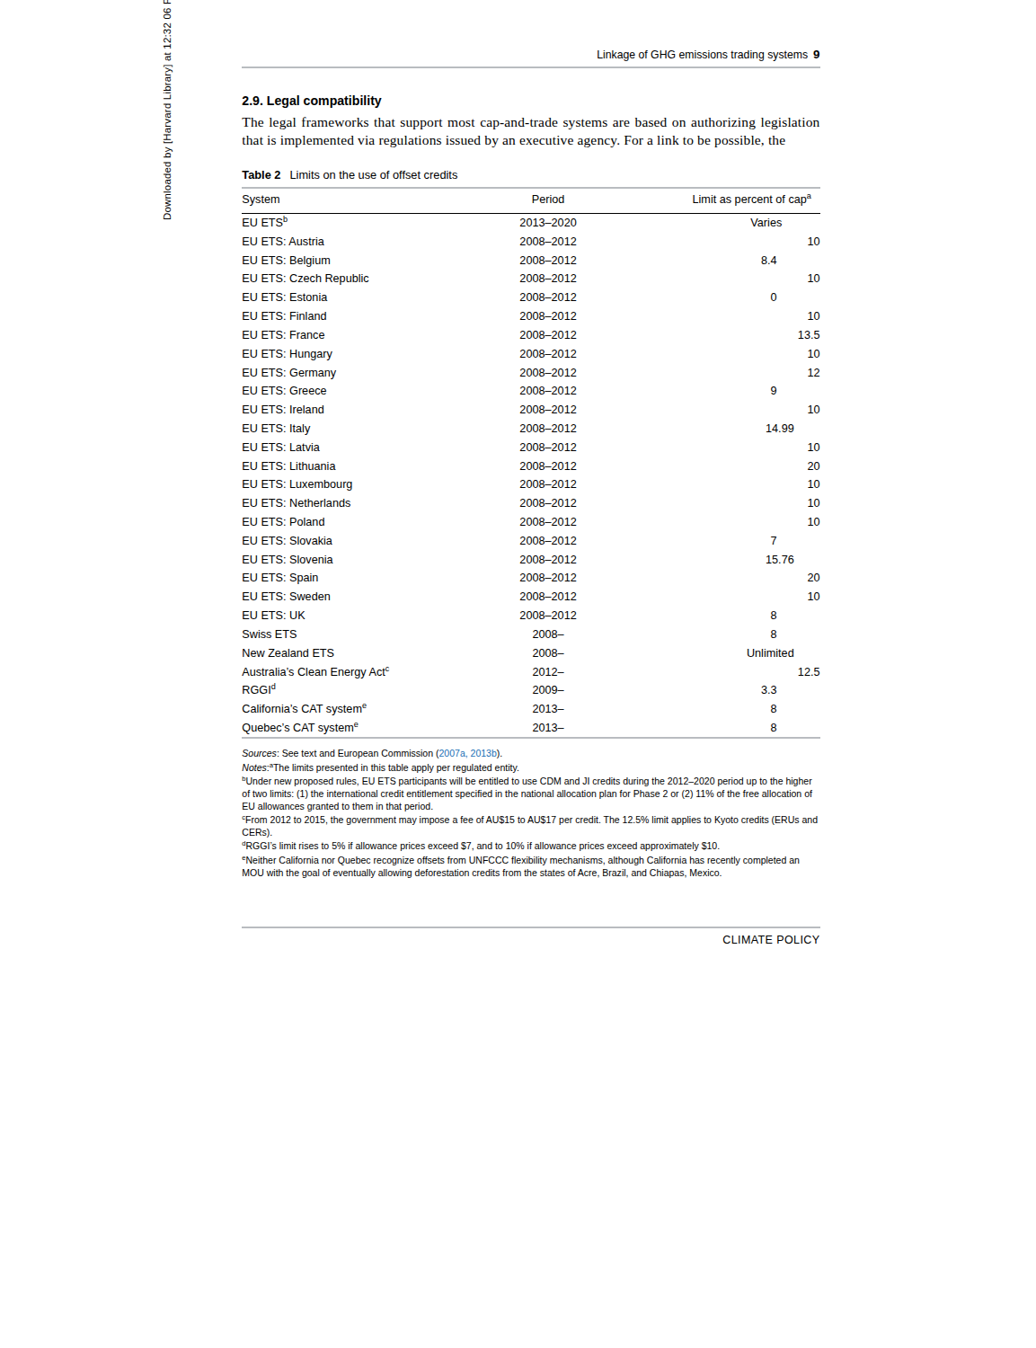Downloaded by [Harvard Library] at 12:32 06 February 2015
Linkage of GHG emissions trading systems9
2.9. Legal compatibility
The legal frameworks that support most cap-and-trade systems are based on authorizing legislation that is implemented via regulations issued by an executive agency. For a link to be possible, the
Table 2 Limits on the use of offset credits
| System | Period | Limit as percent of cap a |
| --- | --- | --- |
| EU ETS b | 2013–2020 | Varies |
| EU ETS: Austria | 2008–2012 | 10 |
| EU ETS: Belgium | 2008–2012 | 8.4 |
| EU ETS: Czech Republic | 2008–2012 | 10 |
| EU ETS: Estonia | 2008–2012 | 0 |
| EU ETS: Finland | 2008–2012 | 10 |
| EU ETS: France | 2008–2012 | 13.5 |
| EU ETS: Hungary | 2008–2012 | 10 |
| EU ETS: Germany | 2008–2012 | 12 |
| EU ETS: Greece | 2008–2012 | 9 |
| EU ETS: Ireland | 2008–2012 | 10 |
| EU ETS: Italy | 2008–2012 | 14.99 |
| EU ETS: Latvia | 2008–2012 | 10 |
| EU ETS: Lithuania | 2008–2012 | 20 |
| EU ETS: Luxembourg | 2008–2012 | 10 |
| EU ETS: Netherlands | 2008–2012 | 10 |
| EU ETS: Poland | 2008–2012 | 10 |
| EU ETS: Slovakia | 2008–2012 | 7 |
| EU ETS: Slovenia | 2008–2012 | 15.76 |
| EU ETS: Spain | 2008–2012 | 20 |
| EU ETS: Sweden | 2008–2012 | 10 |
| EU ETS: UK | 2008–2012 | 8 |
| Swiss ETS | 2008– | 8 |
| New Zealand ETS | 2008– | Unlimited |
| Australia’s Clean Energy Act c | 2012– | 12.5 |
| RGGI d | 2009– | 3.3 |
| California’s CAT system e | 2013– | 8 |
| Quebec’s CAT system e | 2013– | 8 |
Sources: See text and European Commission (2007a, 2013b).
Notes:aThe limits presented in this table apply per regulated entity.
bUnder new proposed rules, EU ETS participants will be entitled to use CDM and JI credits during the 2012–2020 period up to the higher of two limits: (1) the international credit entitlement specified in the national allocation plan for Phase 2 or (2) 11% of the free allocation of EU allowances granted to them in that period.
cFrom 2012 to 2015, the government may impose a fee of AU$15 to AU$17 per credit. The 12.5% limit applies to Kyoto credits (ERUs and CERs).
dRGGI’s limit rises to 5% if allowance prices exceed $7, and to 10% if allowance prices exceed approximately $10.
eNeither California nor Quebec recognize offsets from UNFCCC flexibility mechanisms, although California has recently completed an MOU with the goal of eventually allowing deforestation credits from the states of Acre, Brazil, and Chiapas, Mexico.
CLIMATE POLICY